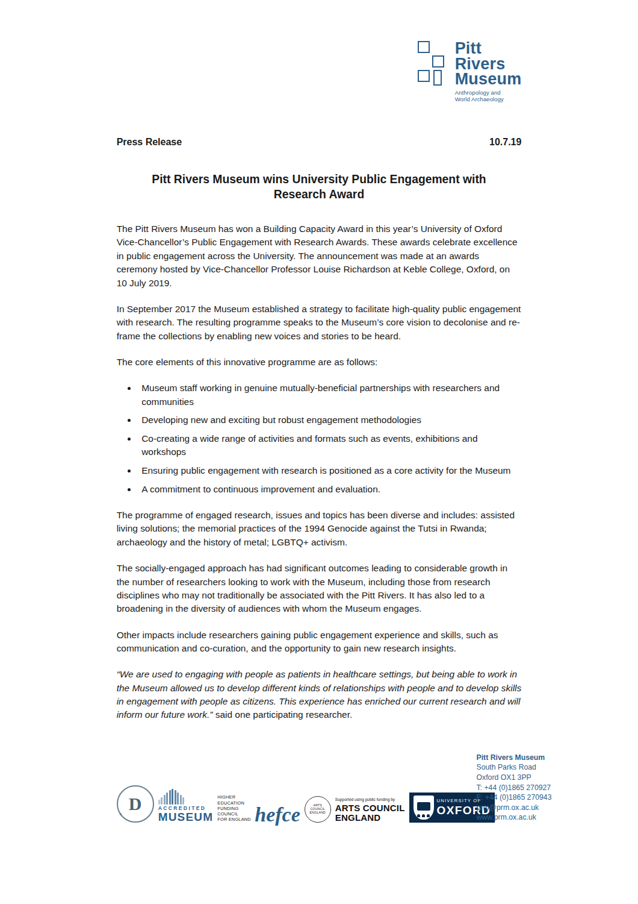Pitt Rivers Museum Anthropology and
World Archaeology
Press Release 10.7.19
Pitt Rivers Museum wins University Public Engagement with
Research Award
The Pitt Rivers Museum has won a Building Capacity Award in this year’s University of Oxford Vice-Chancellor’s Public Engagement with Research Awards. These awards celebrate excellence in public engagement across the University. The announcement was made at an awards ceremony hosted by Vice-Chancellor Professor Louise Richardson at Keble College, Oxford, on 10 July 2019.
In September 2017 the Museum established a strategy to facilitate high-quality public engagement with research. The resulting programme speaks to the Museum’s core vision to decolonise and re-frame the collections by enabling new voices and stories to be heard.
The core elements of this innovative programme are as follows:
Museum staff working in genuine mutually-beneficial partnerships with researchers and communities
Developing new and exciting but robust engagement methodologies
Co-creating a wide range of activities and formats such as events, exhibitions and workshops
Ensuring public engagement with research is positioned as a core activity for the Museum
A commitment to continuous improvement and evaluation.
The programme of engaged research, issues and topics has been diverse and includes: assisted living solutions; the memorial practices of the 1994 Genocide against the Tutsi in Rwanda; archaeology and the history of metal; LGBTQ+ activism.
The socially-engaged approach has had significant outcomes leading to considerable growth in the number of researchers looking to work with the Museum, including those from research disciplines who may not traditionally be associated with the Pitt Rivers. It has also led to a broadening in the diversity of audiences with whom the Museum engages.
Other impacts include researchers gaining public engagement experience and skills, such as communication and co-curation, and the opportunity to gain new research insights.
“We are used to engaging with people as patients in healthcare settings, but being able to work in the Museum allowed us to develop different kinds of relationships with people and to develop skills in engagement with people as citizens. This experience has enriched our current research and will inform our future work.” said one participating researcher.
D
D
ACCREDITED
MUSEUM
Higher Education
Funding Council
for England
hefce
Arts
Council
England
Supported using public funding by
ARTS COUNCIL
ENGLAND
UNIVERSITY OF OXFORD
Pitt Rivers Museum
South Parks Road
Oxford OX1 3PP
T: +44 (0)1865 270927
F: +44 (0)1865 270943
prm@prm.ox.ac.uk
www.prm.ox.ac.uk